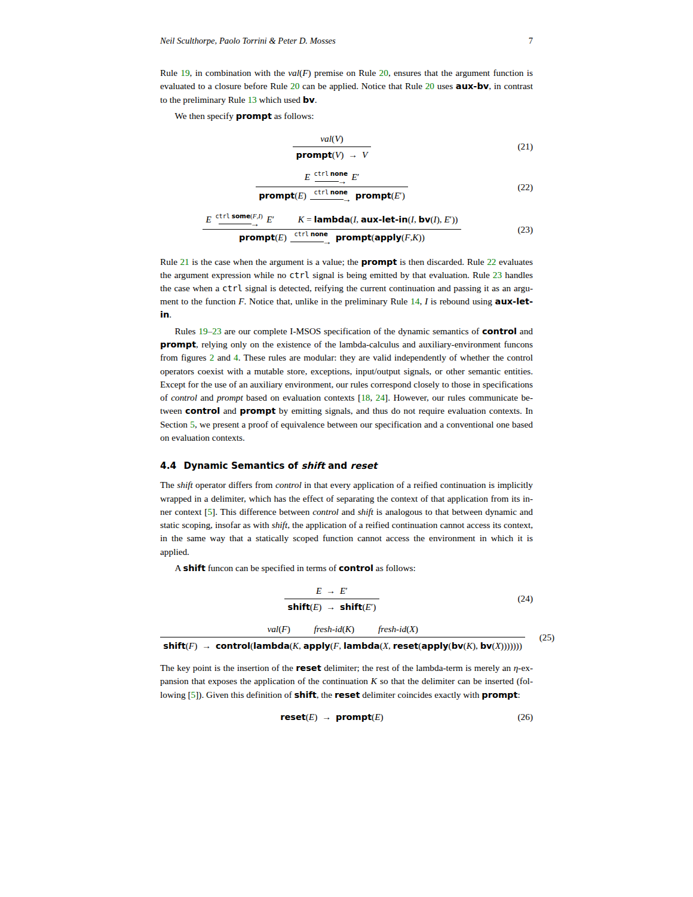Neil Sculthorpe, Paolo Torrini & Peter D. Mosses 7
Rule 19, in combination with the val(F) premise on Rule 20, ensures that the argument function is evaluated to a closure before Rule 20 can be applied. Notice that Rule 20 uses aux-bv, in contrast to the preliminary Rule 13 which used bv.
We then specify prompt as follows:
val(V) prompt(V) → V
(21)
E ctrl none → E′ prompt(E) ctrl none → prompt(E′)
(22)
E ctrl some(F,I) → E′ K = lambda(I, aux-let-in(I, bv(I), E′)) prompt(E) ctrl none → prompt(apply(F,K))
(23)
Rule 21 is the case when the argument is a value; the prompt is then discarded. Rule 22 evaluates the argument expression while no ctrl signal is being emitted by that evaluation. Rule 23 handles the case when a ctrl signal is detected, reifying the current continuation and passing it as an argument to the function F. Notice that, unlike in the preliminary Rule 14, I is rebound using aux-let-in.
Rules 19–23 are our complete I-MSOS specification of the dynamic semantics of control and prompt, relying only on the existence of the lambda-calculus and auxiliary-environment funcons from figures 2 and 4. These rules are modular: they are valid independently of whether the control operators coexist with a mutable store, exceptions, input/output signals, or other semantic entities. Except for the use of an auxiliary environment, our rules correspond closely to those in specifications of control and prompt based on evaluation contexts [18, 24]. However, our rules communicate between control and prompt by emitting signals, and thus do not require evaluation contexts. In Section 5, we present a proof of equivalence between our specification and a conventional one based on evaluation contexts.
4.4 Dynamic Semantics of shift and reset
The shift operator differs from control in that every application of a reified continuation is implicitly wrapped in a delimiter, which has the effect of separating the context of that application from its inner context [5]. This difference between control and shift is analogous to that between dynamic and static scoping, insofar as with shift, the application of a reified continuation cannot access its context, in the same way that a statically scoped function cannot access the environment in which it is applied.
A shift funcon can be specified in terms of control as follows:
E → E′ shift(E) → shift(E′)
(24)
val(F) fresh-id(K) fresh-id(X) shift(F) → control(lambda(K, apply(F, lambda(X, reset(apply(bv(K), bv(X)))))))
(25)
The key point is the insertion of the reset delimiter; the rest of the lambda-term is merely an η-expansion that exposes the application of the continuation K so that the delimiter can be inserted (following [5]). Given this definition of shift, the reset delimiter coincides exactly with prompt:
reset(E) → prompt(E)
(26)